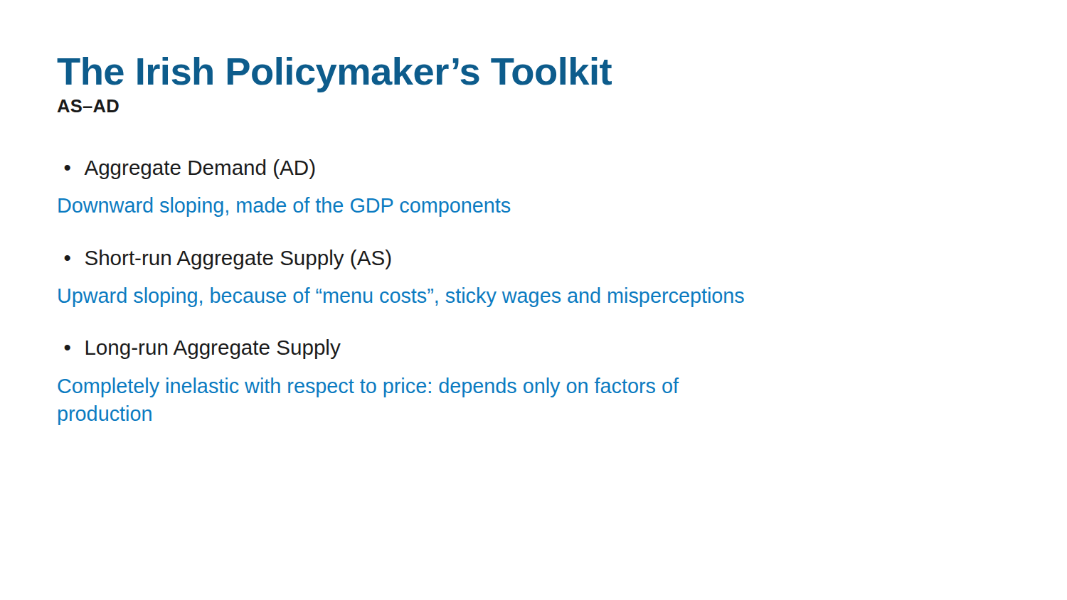The Irish Policymaker’s Toolkit
AS–AD
Aggregate Demand (AD)
Downward sloping, made of the GDP components
Short-run Aggregate Supply (AS)
Upward sloping, because of “menu costs”, sticky wages and misperceptions
Long-run Aggregate Supply
Completely inelastic with respect to price: depends only on factors of production